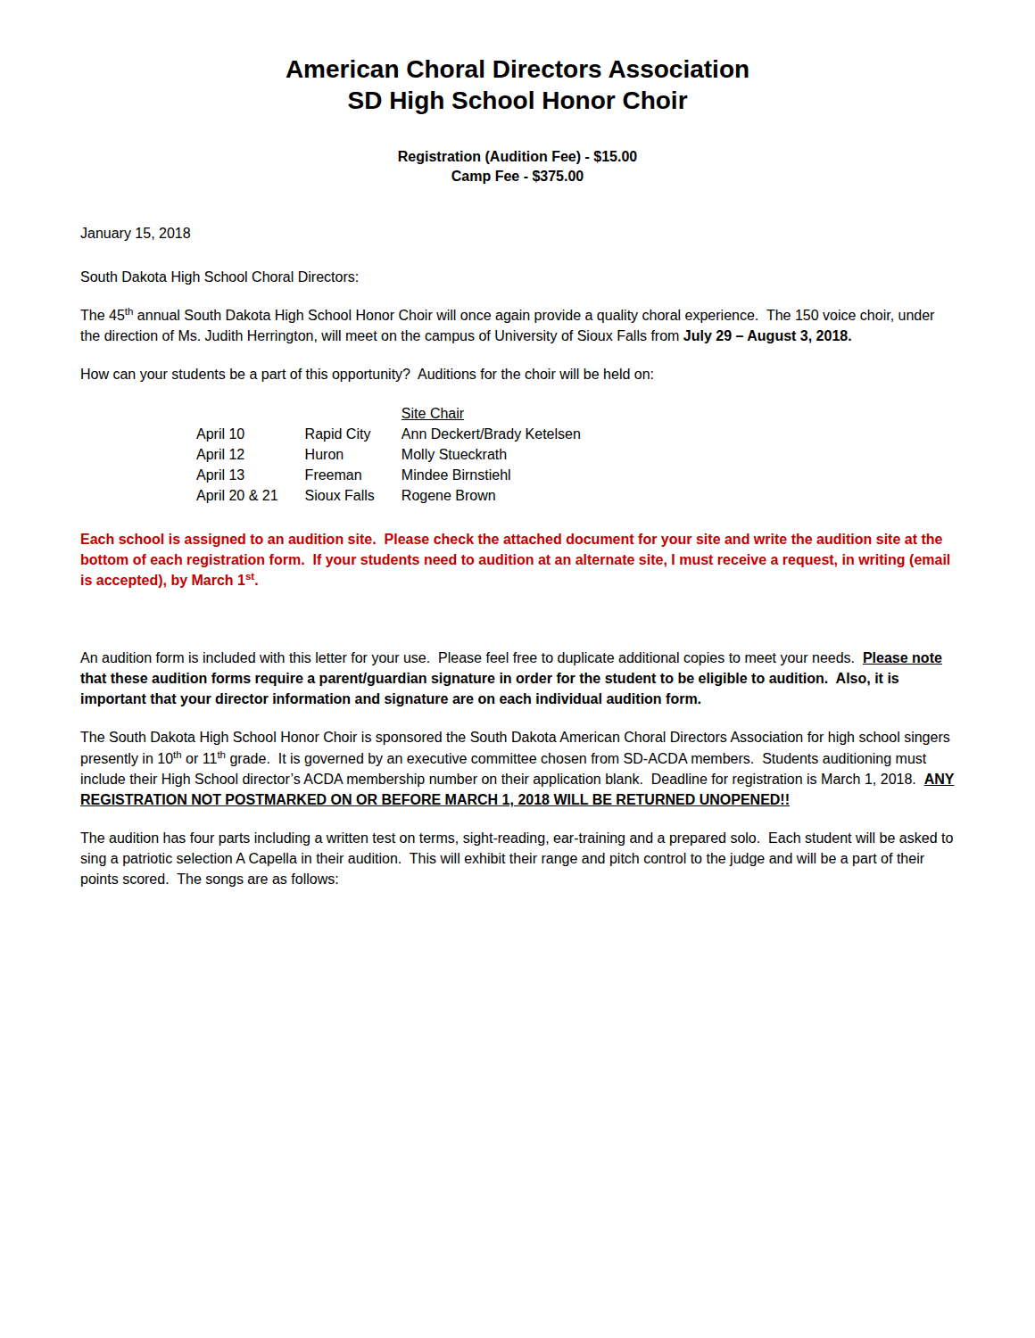American Choral Directors Association
SD High School Honor Choir
Registration (Audition Fee) - $15.00
Camp Fee - $375.00
January 15, 2018
South Dakota High School Choral Directors:
The 45th annual South Dakota High School Honor Choir will once again provide a quality choral experience. The 150 voice choir, under the direction of Ms. Judith Herrington, will meet on the campus of University of Sioux Falls from July 29 – August 3, 2018.
How can your students be a part of this opportunity? Auditions for the choir will be held on:
| | | Site Chair |
| April 10 | Rapid City | Ann Deckert/Brady Ketelsen |
| April 12 | Huron | Molly Stueckrath |
| April 13 | Freeman | Mindee Birnstiehl |
| April 20 & 21 | Sioux Falls | Rogene Brown |
Each school is assigned to an audition site. Please check the attached document for your site and write the audition site at the bottom of each registration form. If your students need to audition at an alternate site, I must receive a request, in writing (email is accepted), by March 1st.
An audition form is included with this letter for your use. Please feel free to duplicate additional copies to meet your needs. Please note that these audition forms require a parent/guardian signature in order for the student to be eligible to audition. Also, it is important that your director information and signature are on each individual audition form.
The South Dakota High School Honor Choir is sponsored the South Dakota American Choral Directors Association for high school singers presently in 10th or 11th grade. It is governed by an executive committee chosen from SD-ACDA members. Students auditioning must include their High School director’s ACDA membership number on their application blank. Deadline for registration is March 1, 2018. ANY REGISTRATION NOT POSTMARKED ON OR BEFORE MARCH 1, 2018 WILL BE RETURNED UNOPENED!!
The audition has four parts including a written test on terms, sight-reading, ear-training and a prepared solo. Each student will be asked to sing a patriotic selection A Capella in their audition. This will exhibit their range and pitch control to the judge and will be a part of their points scored. The songs are as follows: